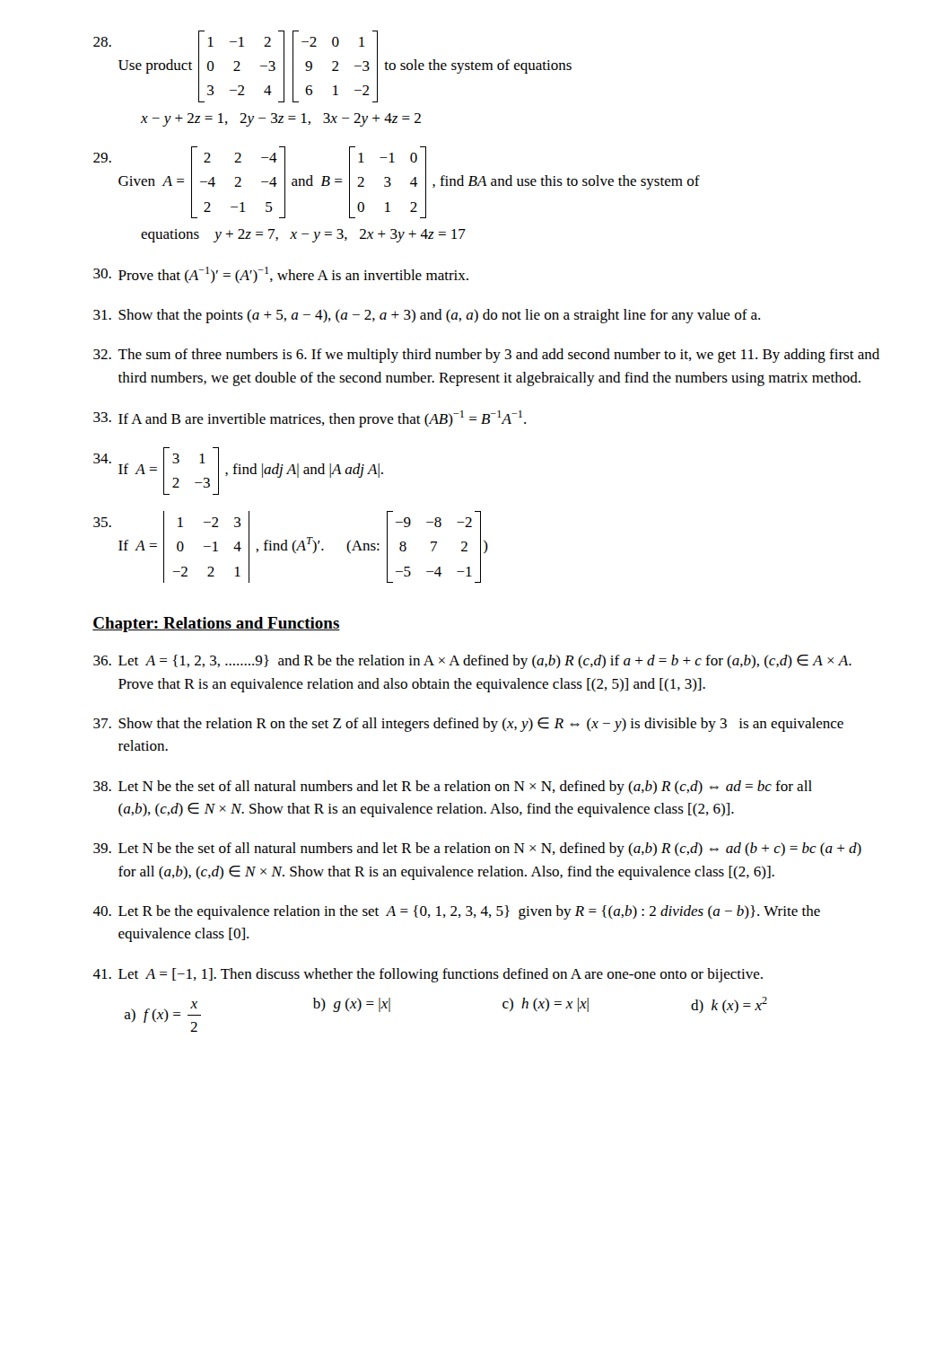28. Use product 1−12 02−3 3−24 −201 92−3 61−2 to sole the system of equations
x − y + 2z = 1, 2y − 3z = 1, 3x − 2y + 4z = 2
29. Given A = 22−4 −42−4 2−15 and B = 1−10 234 012 , find BA and use this to solve the system of
equations y + 2z = 7, x − y = 3, 2x + 3y + 4z = 17
30. Prove that (A−1)′ = (A′)−1, where A is an invertible matrix.
31. Show that the points (a + 5, a − 4), (a − 2, a + 3) and (a, a) do not lie on a straight line for any value of a.
32. The sum of three numbers is 6. If we multiply third number by 3 and add second number to it, we get 11. By adding first and third numbers, we get double of the second number. Represent it algebraically and find the numbers using matrix method.
33. If A and B are invertible matrices, then prove that (AB)−1 = B−1A−1.
34. If A = 31 2−3 , find |adj A| and |A adj A|.
35. If A = 1−23 0−14 −221 , find (AT)′. (Ans: −9−8−2 872 −5−4−1 )
Chapter: Relations and Functions
36. Let A = {1, 2, 3, ........9} and R be the relation in A × A defined by (a,b) R (c,d) if a + d = b + c for (a,b), (c,d) ∈ A × A. Prove that R is an equivalence relation and also obtain the equivalence class [(2, 5)] and [(1, 3)].
37. Show that the relation R on the set Z of all integers defined by (x, y) ∈ R ⇔ (x − y) is divisible by 3 is an equivalence relation.
38. Let N be the set of all natural numbers and let R be a relation on N × N, defined by (a,b) R (c,d) ⇔ ad = bc for all (a,b), (c,d) ∈ N × N. Show that R is an equivalence relation. Also, find the equivalence class [(2, 6)].
39. Let N be the set of all natural numbers and let R be a relation on N × N, defined by (a,b) R (c,d) ⇔ ad (b + c) = bc (a + d) for all (a,b), (c,d) ∈ N × N. Show that R is an equivalence relation. Also, find the equivalence class [(2, 6)].
40. Let R be the equivalence relation in the set A = {0, 1, 2, 3, 4, 5} given by R = {(a,b) : 2 divides (a − b)}. Write the equivalence class [0].
41. Let A = [−1, 1]. Then discuss whether the following functions defined on A are one-one onto or bijective.
a) f (x) = x 2
b) g (x) = |x|
c) h (x) = x |x|
d) k (x) = x2